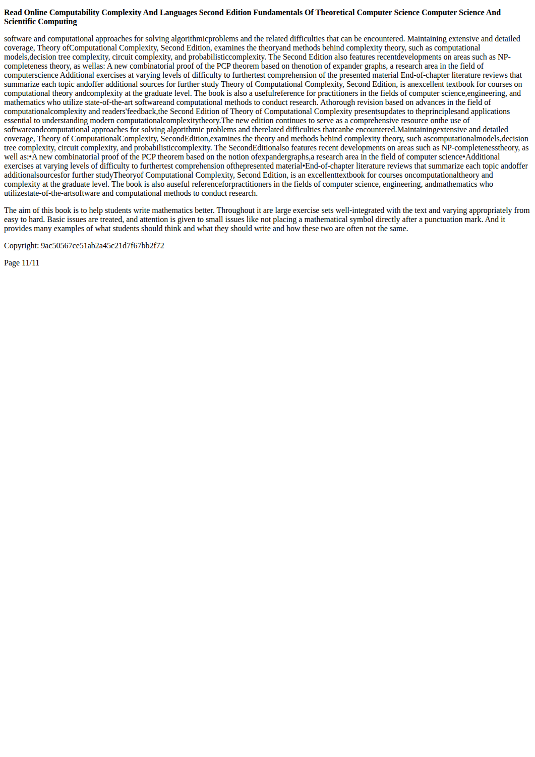Read Online Computability Complexity And Languages Second Edition Fundamentals Of Theoretical Computer Science Computer Science And Scientific Computing
software and computational approaches for solving algorithmicproblems and the related difficulties that can be encountered. Maintaining extensive and detailed coverage, Theory ofComputational Complexity, Second Edition, examines the theoryand methods behind complexity theory, such as computational models,decision tree complexity, circuit complexity, and probabilisticcomplexity. The Second Edition also features recentdevelopments on areas such as NP-completeness theory, as wellas: A new combinatorial proof of the PCP theorem based on thenotion of expander graphs, a research area in the field of computerscience Additional exercises at varying levels of difficulty to furthertest comprehension of the presented material End-of-chapter literature reviews that summarize each topic andoffer additional sources for further study Theory of Computational Complexity, Second Edition, is anexcellent textbook for courses on computational theory andcomplexity at the graduate level. The book is also a usefulreference for practitioners in the fields of computer science,engineering, and mathematics who utilize state-of-the-art softwareand computational methods to conduct research. Athorough revision based on advances in the field of computationalcomplexity and readers'feedback,the Second Edition of Theory of Computational Complexity presentsupdates to theprinciplesand applications essential to understanding modern computationalcomplexitytheory.The new edition continues to serve as a comprehensive resource onthe use of softwareandcomputational approaches for solving algorithmic problems and therelated difficulties thatcanbe encountered.Maintainingextensive and detailed coverage, Theory of ComputationalComplexity, SecondEdition,examines the theory and methods behind complexity theory, such ascomputationalmodels,decision tree complexity, circuit complexity, and probabilisticcomplexity. The SecondEditionalso features recent developments on areas such as NP-completenesstheory, as well as:•A new combinatorial proof of the PCP theorem based on the notion ofexpandergraphs,a research area in the field of computer science•Additional exercises at varying levels of difficulty to furthertest comprehension ofthepresented material•End-of-chapter literature reviews that summarize each topic andoffer additionalsourcesfor further studyTheoryof Computational Complexity, Second Edition, is an excellenttextbook for courses oncomputationaltheory and complexity at the graduate level. The book is also auseful referenceforpractitioners in the fields of computer science, engineering, andmathematics who utilizestate-of-the-artsoftware and computational methods to conduct research.
The aim of this book is to help students write mathematics better. Throughout it are large exercise sets well-integrated with the text and varying appropriately from easy to hard. Basic issues are treated, and attention is given to small issues like not placing a mathematical symbol directly after a punctuation mark. And it provides many examples of what students should think and what they should write and how these two are often not the same.
Copyright: 9ac50567ce51ab2a45c21d7f67bb2f72
Page 11/11